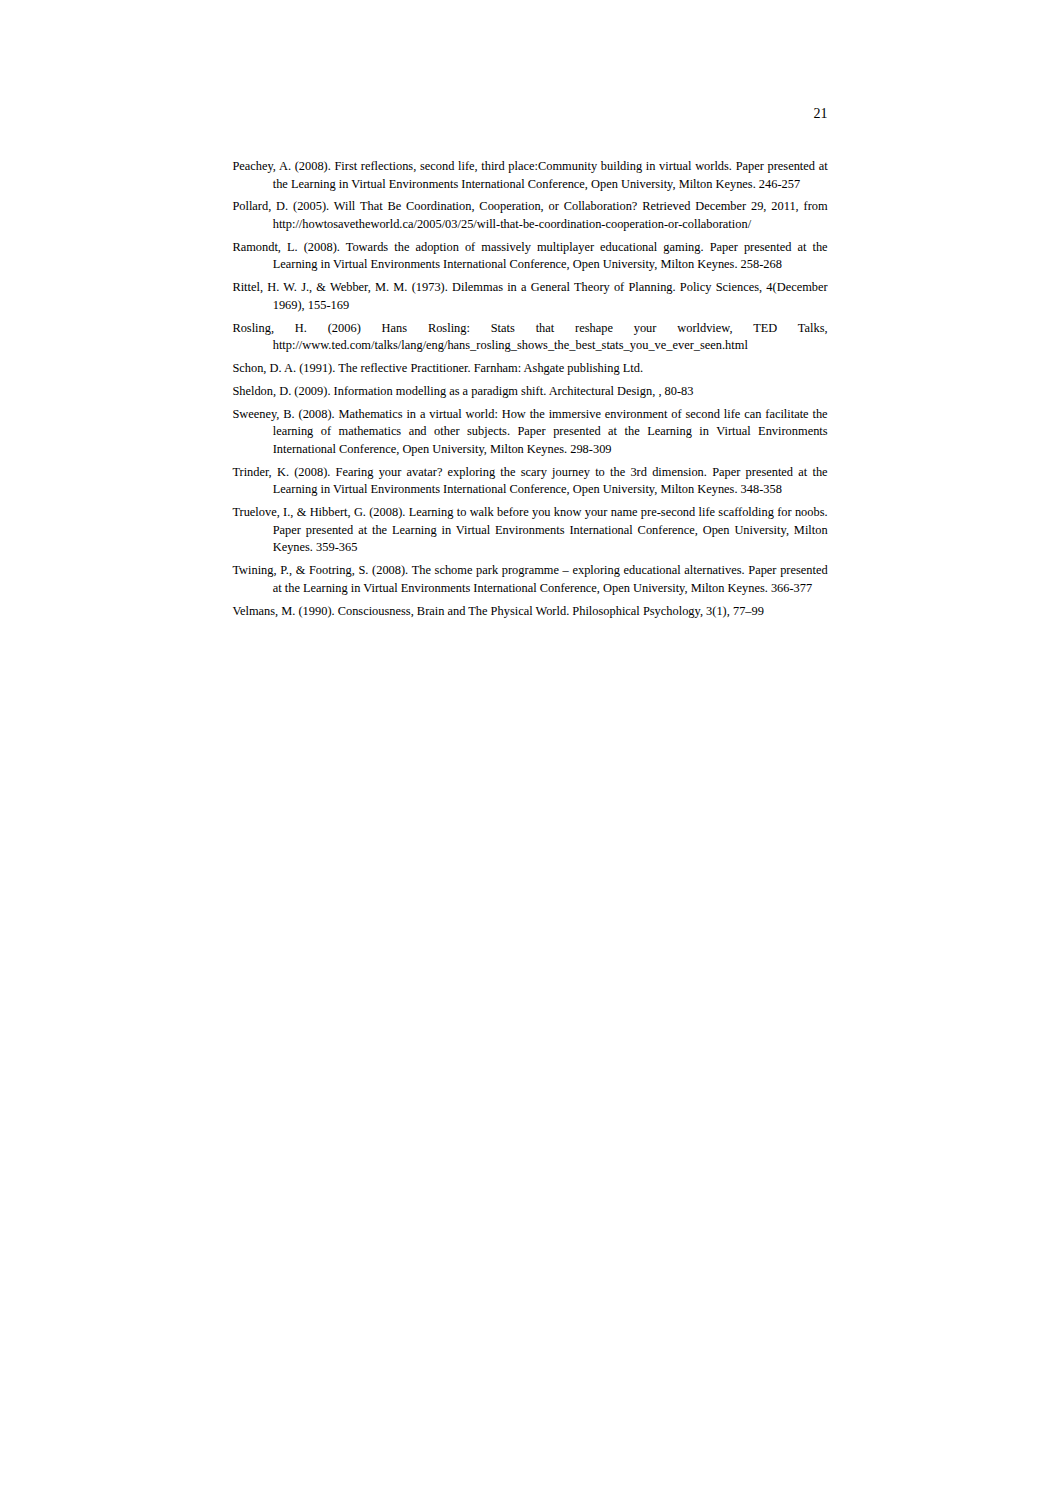21
Peachey, A. (2008). First reflections, second life, third place:Community building in virtual worlds. Paper presented at the Learning in Virtual Environments International Conference, Open University, Milton Keynes. 246-257
Pollard, D. (2005). Will That Be Coordination, Cooperation, or Collaboration? Retrieved December 29, 2011, from http://howtosavetheworld.ca/2005/03/25/will-that-be-coordination-cooperation-or-collaboration/
Ramondt, L. (2008). Towards the adoption of massively multiplayer educational gaming. Paper presented at the Learning in Virtual Environments International Conference, Open University, Milton Keynes. 258-268
Rittel, H. W. J., & Webber, M. M. (1973). Dilemmas in a General Theory of Planning. Policy Sciences, 4(December 1969), 155-169
Rosling, H. (2006) Hans Rosling: Stats that reshape your worldview, TED Talks, http://www.ted.com/talks/lang/eng/hans_rosling_shows_the_best_stats_you_ve_ever_seen.html
Schon, D. A. (1991). The reflective Practitioner. Farnham: Ashgate publishing Ltd.
Sheldon, D. (2009). Information modelling as a paradigm shift. Architectural Design, , 80-83
Sweeney, B. (2008). Mathematics in a virtual world: How the immersive environment of second life can facilitate the learning of mathematics and other subjects. Paper presented at the Learning in Virtual Environments International Conference, Open University, Milton Keynes. 298-309
Trinder, K. (2008). Fearing your avatar? exploring the scary journey to the 3rd dimension. Paper presented at the Learning in Virtual Environments International Conference, Open University, Milton Keynes. 348-358
Truelove, I., & Hibbert, G. (2008). Learning to walk before you know your name pre-second life scaffolding for noobs. Paper presented at the Learning in Virtual Environments International Conference, Open University, Milton Keynes. 359-365
Twining, P., & Footring, S. (2008). The schome park programme – exploring educational alternatives. Paper presented at the Learning in Virtual Environments International Conference, Open University, Milton Keynes. 366-377
Velmans, M. (1990). Consciousness, Brain and The Physical World. Philosophical Psychology, 3(1), 77–99